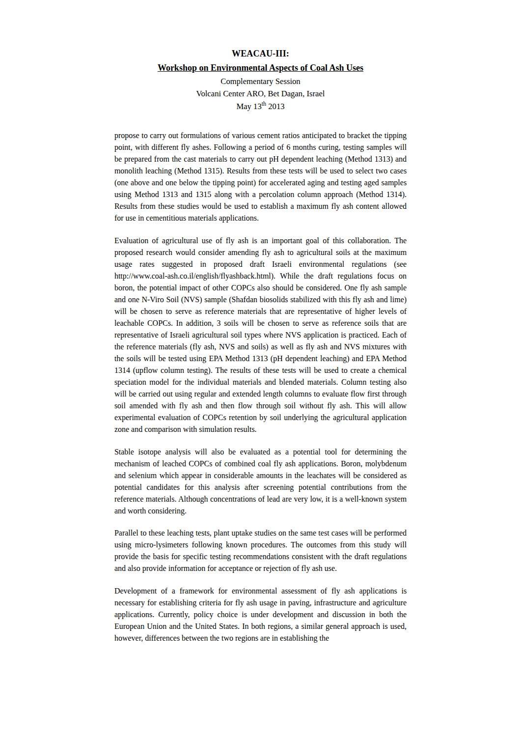WEACAU-III:
Workshop on Environmental Aspects of Coal Ash Uses
Complementary Session
Volcani Center ARO, Bet Dagan, Israel
May 13th 2013
propose to carry out formulations of various cement ratios anticipated to bracket the tipping point, with different fly ashes. Following a period of 6 months curing, testing samples will be prepared from the cast materials to carry out pH dependent leaching (Method 1313) and monolith leaching (Method 1315). Results from these tests will be used to select two cases (one above and one below the tipping point) for accelerated aging and testing aged samples using Method 1313 and 1315 along with a percolation column approach (Method 1314). Results from these studies would be used to establish a maximum fly ash content allowed for use in cementitious materials applications.
Evaluation of agricultural use of fly ash is an important goal of this collaboration. The proposed research would consider amending fly ash to agricultural soils at the maximum usage rates suggested in proposed draft Israeli environmental regulations (see http://www.coal-ash.co.il/english/flyashback.html). While the draft regulations focus on boron, the potential impact of other COPCs also should be considered. One fly ash sample and one N-Viro Soil (NVS) sample (Shafdan biosolids stabilized with this fly ash and lime) will be chosen to serve as reference materials that are representative of higher levels of leachable COPCs. In addition, 3 soils will be chosen to serve as reference soils that are representative of Israeli agricultural soil types where NVS application is practiced. Each of the reference materials (fly ash, NVS and soils) as well as fly ash and NVS mixtures with the soils will be tested using EPA Method 1313 (pH dependent leaching) and EPA Method 1314 (upflow column testing). The results of these tests will be used to create a chemical speciation model for the individual materials and blended materials. Column testing also will be carried out using regular and extended length columns to evaluate flow first through soil amended with fly ash and then flow through soil without fly ash. This will allow experimental evaluation of COPCs retention by soil underlying the agricultural application zone and comparison with simulation results.
Stable isotope analysis will also be evaluated as a potential tool for determining the mechanism of leached COPCs of combined coal fly ash applications. Boron, molybdenum and selenium which appear in considerable amounts in the leachates will be considered as potential candidates for this analysis after screening potential contributions from the reference materials. Although concentrations of lead are very low, it is a well-known system and worth considering.
Parallel to these leaching tests, plant uptake studies on the same test cases will be performed using micro-lysimeters following known procedures. The outcomes from this study will provide the basis for specific testing recommendations consistent with the draft regulations and also provide information for acceptance or rejection of fly ash use.
Development of a framework for environmental assessment of fly ash applications is necessary for establishing criteria for fly ash usage in paving, infrastructure and agriculture applications. Currently, policy choice is under development and discussion in both the European Union and the United States. In both regions, a similar general approach is used, however, differences between the two regions are in establishing the